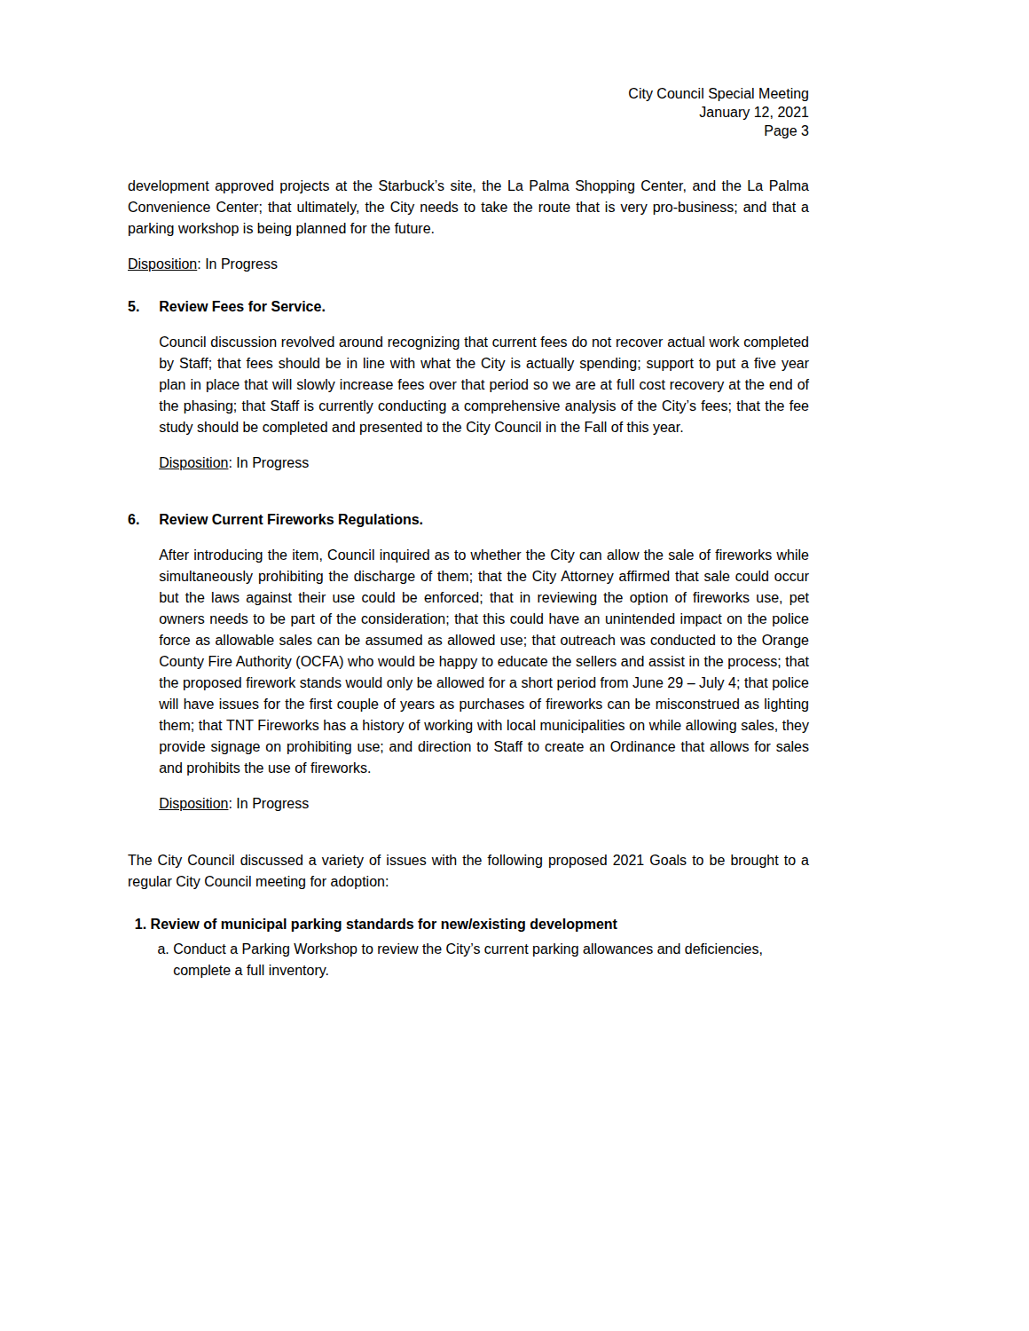City Council Special Meeting
January 12, 2021
Page 3
development approved projects at the Starbuck’s site, the La Palma Shopping Center, and the La Palma Convenience Center; that ultimately, the City needs to take the route that is very pro-business; and that a parking workshop is being planned for the future.
Disposition: In Progress
5.
Review Fees for Service.
Council discussion revolved around recognizing that current fees do not recover actual work completed by Staff; that fees should be in line with what the City is actually spending; support to put a five year plan in place that will slowly increase fees over that period so we are at full cost recovery at the end of the phasing; that Staff is currently conducting a comprehensive analysis of the City’s fees; that the fee study should be completed and presented to the City Council in the Fall of this year.
Disposition: In Progress
6.
Review Current Fireworks Regulations.
After introducing the item, Council inquired as to whether the City can allow the sale of fireworks while simultaneously prohibiting the discharge of them; that the City Attorney affirmed that sale could occur but the laws against their use could be enforced; that in reviewing the option of fireworks use, pet owners needs to be part of the consideration; that this could have an unintended impact on the police force as allowable sales can be assumed as allowed use; that outreach was conducted to the Orange County Fire Authority (OCFA) who would be happy to educate the sellers and assist in the process; that the proposed firework stands would only be allowed for a short period from June 29 – July 4; that police will have issues for the first couple of years as purchases of fireworks can be misconstrued as lighting them; that TNT Fireworks has a history of working with local municipalities on while allowing sales, they provide signage on prohibiting use; and direction to Staff to create an Ordinance that allows for sales and prohibits the use of fireworks.
Disposition: In Progress
The City Council discussed a variety of issues with the following proposed 2021 Goals to be brought to a regular City Council meeting for adoption:
Review of municipal parking standards for new/existing development
Conduct a Parking Workshop to review the City’s current parking allowances and deficiencies, complete a full inventory.